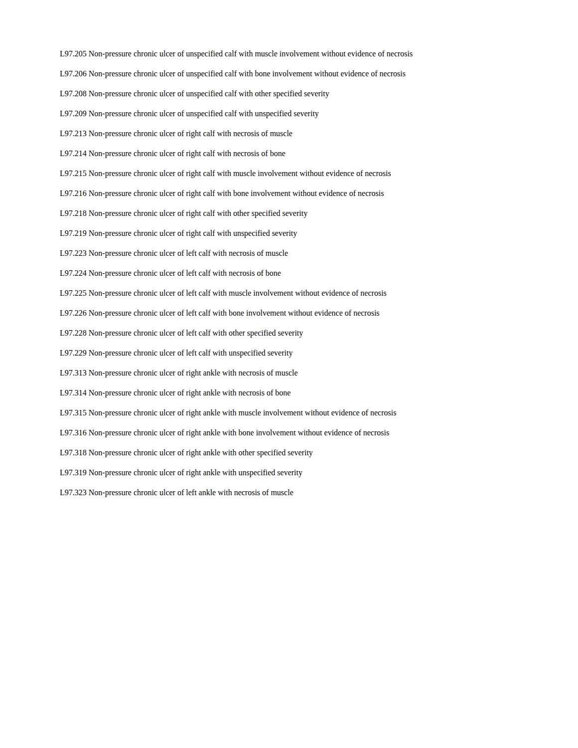L97.205 Non-pressure chronic ulcer of unspecified calf with muscle involvement without evidence of necrosis
L97.206 Non-pressure chronic ulcer of unspecified calf with bone involvement without evidence of necrosis
L97.208 Non-pressure chronic ulcer of unspecified calf with other specified severity
L97.209 Non-pressure chronic ulcer of unspecified calf with unspecified severity
L97.213 Non-pressure chronic ulcer of right calf with necrosis of muscle
L97.214 Non-pressure chronic ulcer of right calf with necrosis of bone
L97.215 Non-pressure chronic ulcer of right calf with muscle involvement without evidence of necrosis
L97.216 Non-pressure chronic ulcer of right calf with bone involvement without evidence of necrosis
L97.218 Non-pressure chronic ulcer of right calf with other specified severity
L97.219 Non-pressure chronic ulcer of right calf with unspecified severity
L97.223 Non-pressure chronic ulcer of left calf with necrosis of muscle
L97.224 Non-pressure chronic ulcer of left calf with necrosis of bone
L97.225 Non-pressure chronic ulcer of left calf with muscle involvement without evidence of necrosis
L97.226 Non-pressure chronic ulcer of left calf with bone involvement without evidence of necrosis
L97.228 Non-pressure chronic ulcer of left calf with other specified severity
L97.229 Non-pressure chronic ulcer of left calf with unspecified severity
L97.313 Non-pressure chronic ulcer of right ankle with necrosis of muscle
L97.314 Non-pressure chronic ulcer of right ankle with necrosis of bone
L97.315 Non-pressure chronic ulcer of right ankle with muscle involvement without evidence of necrosis
L97.316 Non-pressure chronic ulcer of right ankle with bone involvement without evidence of necrosis
L97.318 Non-pressure chronic ulcer of right ankle with other specified severity
L97.319 Non-pressure chronic ulcer of right ankle with unspecified severity
L97.323 Non-pressure chronic ulcer of left ankle with necrosis of muscle